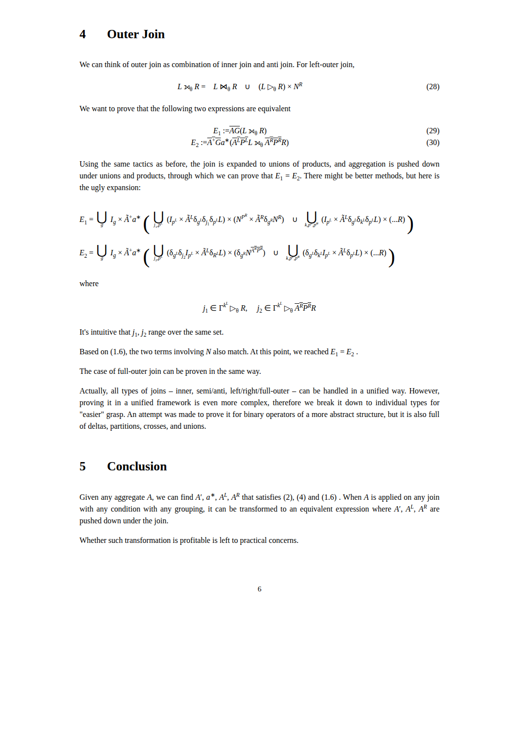4 Outer Join
We can think of outer join as combination of inner join and anti join. For left-outer join,
L ⟕θ R = L ⋈θ R ∪ (L ▷θ R) × NR
(28)
We want to prove that the following two expressions are equivalent
E1 :=AG(L ⟕θ R)
(29)
E2 :=A+G a∗(ALPL L ⟕θ ARPR R)
(30)
Using the same tactics as before, the join is expanded to unions of products, and aggregation is pushed down under unions and products, through which we can prove that E1 = E2. There might be better methods, but here is the ugly expansion:
E1 = ⋃g Ig × Ã+a∗ ( ⋃j1,pL (IpL × ÃLδgLδj1δpLL) × (NPR × ÃRδgRNR) ∪ ⋃k,pL,pR (IpL × ÃLδgLδkLδpLL) × (...R) )
E2 = ⋃g Ig × Ã+a∗ ( ⋃j2,pL (δgLδj2IpL × ÃLδRLL) × (δgRNARPR) ∪ ⋃k,pL,pR (δgLδkLIpL × ÃLδpLL) × (...R) )
where
j1 ∈ ΓkL ▷θ R, j2 ∈ ΓkL ▷θ ARPR R
It's intuitive that j1, j2 range over the same set.
Based on (1.6), the two terms involving N also match. At this point, we reached E1 = E2 .
The case of full-outer join can be proven in the same way.
Actually, all types of joins – inner, semi/anti, left/right/full-outer – can be handled in a unified way. However, proving it in a unified framework is even more complex, therefore we break it down to individual types for "easier" grasp. An attempt was made to prove it for binary operators of a more abstract structure, but it is also full of deltas, partitions, crosses, and unions.
5 Conclusion
Given any aggregate A, we can find A′, a∗, AL, AR that satisfies (2), (4) and (1.6) . When A is applied on any join with any condition with any grouping, it can be transformed to an equivalent expression where A′, AL, AR are pushed down under the join.
Whether such transformation is profitable is left to practical concerns.
6